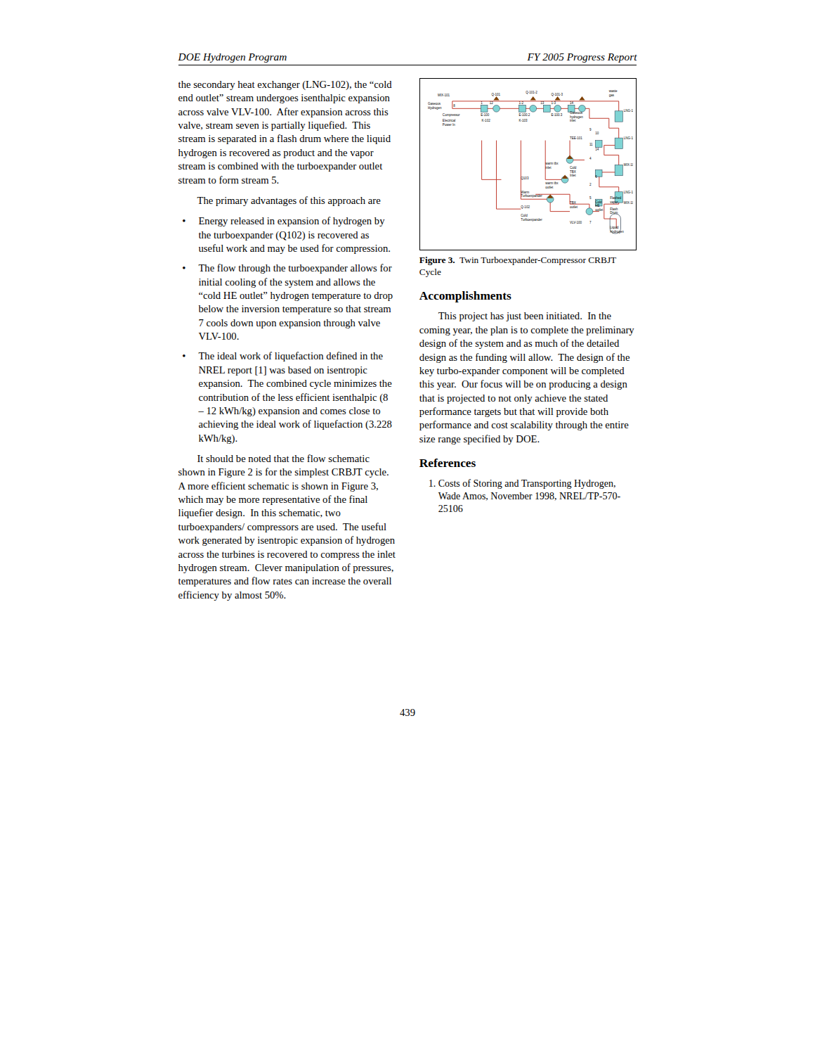DOE Hydrogen Program
FY 2005 Progress Report
the secondary heat exchanger (LNG-102), the “cold end outlet” stream undergoes isenthalpic expansion across valve VLV-100. After expansion across this valve, stream seven is partially liquefied. This stream is separated in a flash drum where the liquid hydrogen is recovered as product and the vapor stream is combined with the turboexpander outlet stream to form stream 5.
The primary advantages of this approach are
Energy released in expansion of hydrogen by the turboexpander (Q102) is recovered as useful work and may be used for compression.
The flow through the turboexpander allows for initial cooling of the system and allows the “cold HE outlet” hydrogen temperature to drop below the inversion temperature so that stream 7 cools down upon expansion through valve VLV-100.
The ideal work of liquefaction defined in the NREL report [1] was based on isentropic expansion. The combined cycle minimizes the contribution of the less efficient isenthalpic (8 – 12 kWh/kg) expansion and comes close to achieving the ideal work of liquefaction (3.228 kWh/kg).
It should be noted that the flow schematic shown in Figure 2 is for the simplest CRBJT cycle. A more efficient schematic is shown in Figure 3, which may be more representative of the final liquefier design. In this schematic, two turboexpanders/ compressors are used. The useful work generated by isentropic expansion of hydrogen across the turbines is recovered to compress the inlet hydrogen stream. Clever manipulation of pressures, temperatures and flow rates can increase the overall efficiency by almost 50%.
MIX-101 Q-101 Q-101-2 Q-101-3 waste gas Gaseous Hydrogen 8 1 12 1-2 13 1-3 14 LNG-100 Gaseous hydrogen inlet Compressor E-100 E-100.2 E-100.3 Electrical Power In K-102 K-103 9 10 LNG-101 TEE-101 11 14 MIX-102 warm tbx inlet Cold TBX Inlet 4 6 LNG-102 Q103 warm tbx outlet 2 Warm Turboexpander MIX-100 5 Cold HE outlet Flashed vapor TBX outlet Q-102 Flash Drum Cold Turboexpander VLV-100 7 Liquid Hydrogen
Figure 3. Twin Turboexpander-Compressor CRBJT Cycle
Accomplishments
This project has just been initiated. In the coming year, the plan is to complete the preliminary design of the system and as much of the detailed design as the funding will allow. The design of the key turbo-expander component will be completed this year. Our focus will be on producing a design that is projected to not only achieve the stated performance targets but that will provide both performance and cost scalability through the entire size range specified by DOE.
References
Costs of Storing and Transporting Hydrogen, Wade Amos, November 1998, NREL/TP-570-25106
439